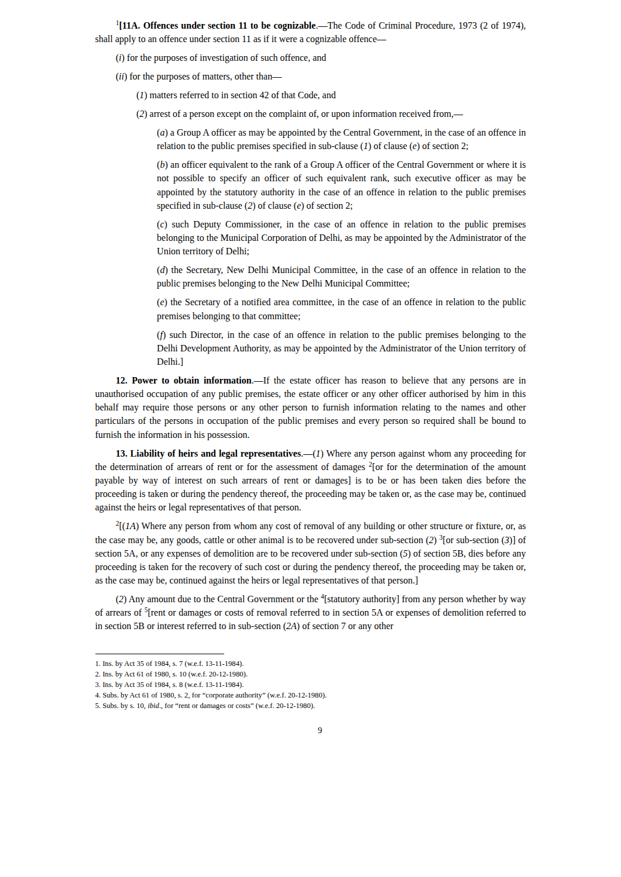1[11A. Offences under section 11 to be cognizable.—The Code of Criminal Procedure, 1973 (2 of 1974), shall apply to an offence under section 11 as if it were a cognizable offence—
(i) for the purposes of investigation of such offence, and
(ii) for the purposes of matters, other than—
(1) matters referred to in section 42 of that Code, and
(2) arrest of a person except on the complaint of, or upon information received from,—
(a) a Group A officer as may be appointed by the Central Government, in the case of an offence in relation to the public premises specified in sub-clause (1) of clause (e) of section 2;
(b) an officer equivalent to the rank of a Group A officer of the Central Government or where it is not possible to specify an officer of such equivalent rank, such executive officer as may be appointed by the statutory authority in the case of an offence in relation to the public premises specified in sub-clause (2) of clause (e) of section 2;
(c) such Deputy Commissioner, in the case of an offence in relation to the public premises belonging to the Municipal Corporation of Delhi, as may be appointed by the Administrator of the Union territory of Delhi;
(d) the Secretary, New Delhi Municipal Committee, in the case of an offence in relation to the public premises belonging to the New Delhi Municipal Committee;
(e) the Secretary of a notified area committee, in the case of an offence in relation to the public premises belonging to that committee;
(f) such Director, in the case of an offence in relation to the public premises belonging to the Delhi Development Authority, as may be appointed by the Administrator of the Union territory of Delhi.]
12. Power to obtain information.—If the estate officer has reason to believe that any persons are in unauthorised occupation of any public premises, the estate officer or any other officer authorised by him in this behalf may require those persons or any other person to furnish information relating to the names and other particulars of the persons in occupation of the public premises and every person so required shall be bound to furnish the information in his possession.
13. Liability of heirs and legal representatives.—(1) Where any person against whom any proceeding for the determination of arrears of rent or for the assessment of damages 2[or for the determination of the amount payable by way of interest on such arrears of rent or damages] is to be or has been taken dies before the proceeding is taken or during the pendency thereof, the proceeding may be taken or, as the case may be, continued against the heirs or legal representatives of that person.
2[(1A) Where any person from whom any cost of removal of any building or other structure or fixture, or, as the case may be, any goods, cattle or other animal is to be recovered under sub-section (2) 3[or sub-section (3)] of section 5A, or any expenses of demolition are to be recovered under sub-section (5) of section 5B, dies before any proceeding is taken for the recovery of such cost or during the pendency thereof, the proceeding may be taken or, as the case may be, continued against the heirs or legal representatives of that person.]
(2) Any amount due to the Central Government or the 4[statutory authority] from any person whether by way of arrears of 5[rent or damages or costs of removal referred to in section 5A or expenses of demolition referred to in section 5B or interest referred to in sub-section (2A) of section 7 or any other
1. Ins. by Act 35 of 1984, s. 7 (w.e.f. 13-11-1984).
2. Ins. by Act 61 of 1980, s. 10 (w.e.f. 20-12-1980).
3. Ins. by Act 35 of 1984, s. 8 (w.e.f. 13-11-1984).
4. Subs. by Act 61 of 1980, s. 2, for “corporate authority” (w.e.f. 20-12-1980).
5. Subs. by s. 10, ibid., for “rent or damages or costs” (w.e.f. 20-12-1980).
9